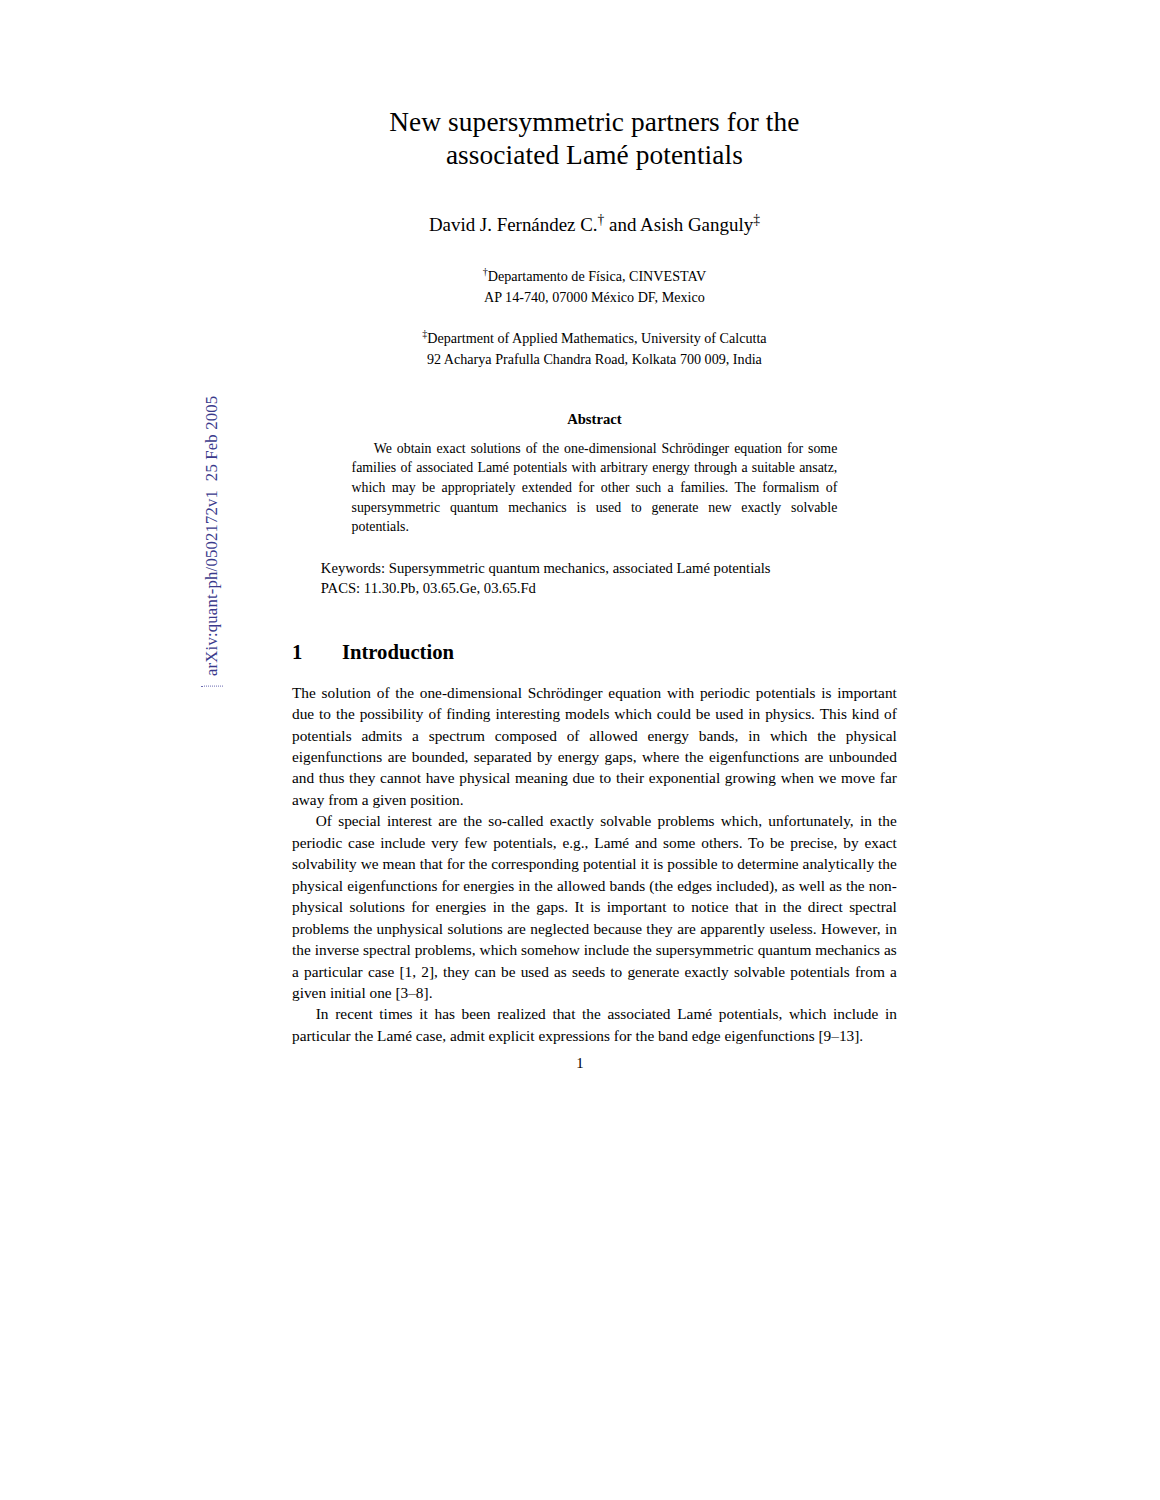arXiv:quant-ph/0502172v1 25 Feb 2005
New supersymmetric partners for the
associated Lamé potentials
David J. Fernández C.† and Asish Ganguly‡
†Departamento de Física, CINVESTAV
AP 14-740, 07000 México DF, Mexico
‡Department of Applied Mathematics, University of Calcutta
92 Acharya Prafulla Chandra Road, Kolkata 700 009, India
Abstract
We obtain exact solutions of the one-dimensional Schrödinger equation for some families of associated Lamé potentials with arbitrary energy through a suitable ansatz, which may be appropriately extended for other such a families. The formalism of supersymmetric quantum mechanics is used to generate new exactly solvable potentials.
Keywords: Supersymmetric quantum mechanics, associated Lamé potentials
PACS: 11.30.Pb, 03.65.Ge, 03.65.Fd
1 Introduction
The solution of the one-dimensional Schrödinger equation with periodic potentials is important due to the possibility of finding interesting models which could be used in physics. This kind of potentials admits a spectrum composed of allowed energy bands, in which the physical eigenfunctions are bounded, separated by energy gaps, where the eigenfunctions are unbounded and thus they cannot have physical meaning due to their exponential growing when we move far away from a given position.
Of special interest are the so-called exactly solvable problems which, unfortunately, in the periodic case include very few potentials, e.g., Lamé and some others. To be precise, by exact solvability we mean that for the corresponding potential it is possible to determine analytically the physical eigenfunctions for energies in the allowed bands (the edges included), as well as the non-physical solutions for energies in the gaps. It is important to notice that in the direct spectral problems the unphysical solutions are neglected because they are apparently useless. However, in the inverse spectral problems, which somehow include the supersymmetric quantum mechanics as a particular case [1, 2], they can be used as seeds to generate exactly solvable potentials from a given initial one [3–8].
In recent times it has been realized that the associated Lamé potentials, which include in particular the Lamé case, admit explicit expressions for the band edge eigenfunctions [9–13].
1